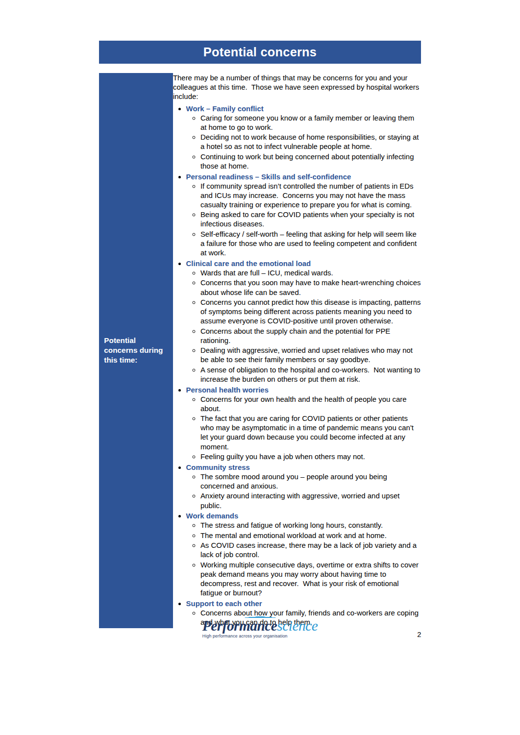Potential concerns
| Potential concerns during this time: | There may be a number of things that may be concerns for you and your colleagues at this time. Those we have seen expressed by hospital workers include: Work – Family conflict Caring for someone you know or a family member or leaving them at home to go to work. Deciding not to work because of home responsibilities, or staying at a hotel so as not to infect vulnerable people at home. Continuing to work but being concerned about potentially infecting those at home. Personal readiness – Skills and self-confidence If community spread isn’t controlled the number of patients in EDs and ICUs may increase. Concerns you may not have the mass casualty training or experience to prepare you for what is coming. Being asked to care for COVID patients when your specialty is not infectious diseases. Self-efficacy / self-worth – feeling that asking for help will seem like a failure for those who are used to feeling competent and confident at work. Clinical care and the emotional load Wards that are full – ICU, medical wards. Concerns that you soon may have to make heart-wrenching choices about whose life can be saved. Concerns you cannot predict how this disease is impacting, patterns of symptoms being different across patients meaning you need to assume everyone is COVID-positive until proven otherwise. Concerns about the supply chain and the potential for PPE rationing. Dealing with aggressive, worried and upset relatives who may not be able to see their family members or say goodbye. A sense of obligation to the hospital and co-workers. Not wanting to increase the burden on others or put them at risk. Personal health worries Concerns for your own health and the health of people you care about. The fact that you are caring for COVID patients or other patients who may be asymptomatic in a time of pandemic means you can't let your guard down because you could become infected at any moment. Feeling guilty you have a job when others may not. Community stress The sombre mood around you – people around you being concerned and anxious. Anxiety around interacting with aggressive, worried and upset public. Work demands The stress and fatigue of working long hours, constantly. The mental and emotional workload at work and at home. As COVID cases increase, there may be a lack of job variety and a lack of job control. Working multiple consecutive days, overtime or extra shifts to cover peak demand means you may worry about having time to decompress, rest and recover. What is your risk of emotional fatigue or burnout? Support to each other Concerns about how your family, friends and co-workers are coping and what you can do to help them. |
Performance science
High performance across your organisation
2